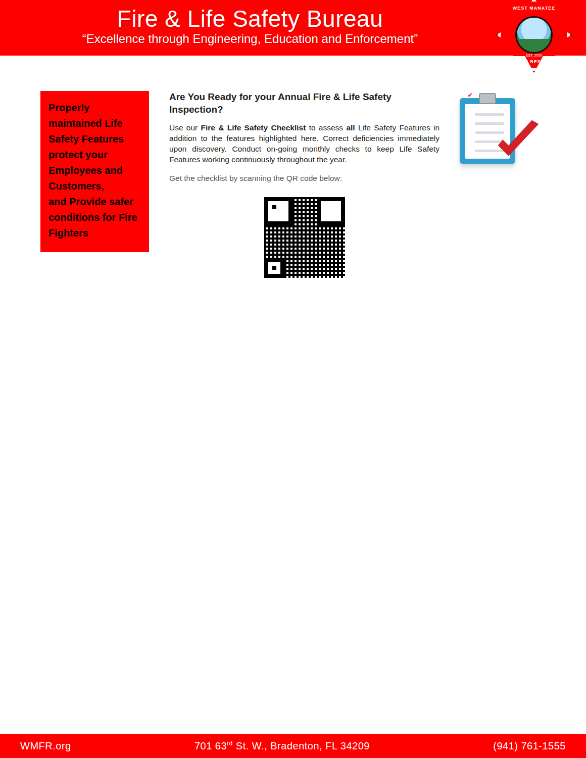Fire & Life Safety Bureau
“Excellence through Engineering, Education and Enforcement”
WEST MANATEE FIRE RESCUE
EST. 2000
Properly maintained Life Safety Features protect your Employees and Customers,
and Provide safer conditions for Fire Fighters
Are You Ready for your Annual Fire & Life Safety Inspection?
Use our Fire & Life Safety Checklist to assess all Life Safety Features in addition to the features highlighted here. Correct deficiencies immediately upon discovery. Conduct on-going monthly checks to keep Life Safety Features working continuously throughout the year.
Get the checklist by scanning the QR code below:
✓✓✓✓✓
WMFR.org
701 63rd St. W., Bradenton, FL 34209
(941) 761-1555